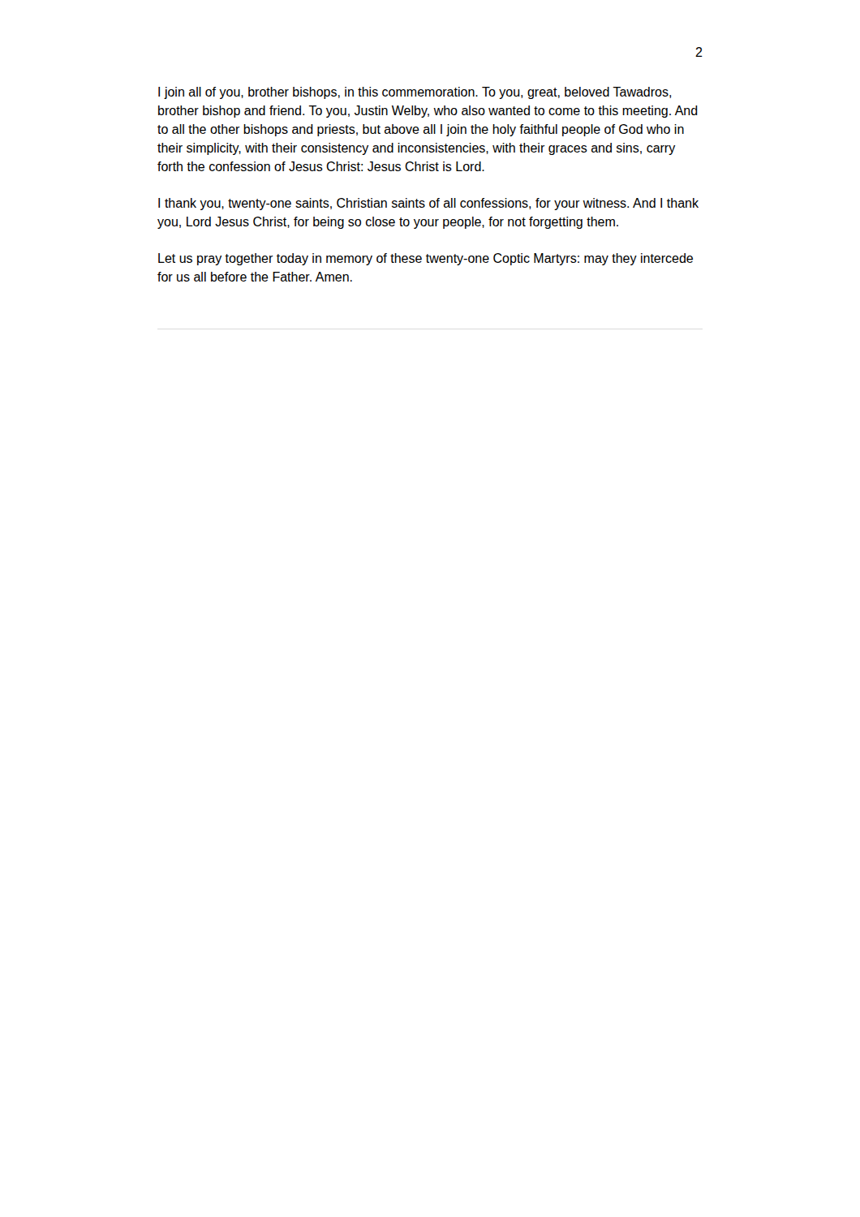2
I join all of you, brother bishops, in this commemoration. To you, great, beloved Tawadros, brother bishop and friend. To you, Justin Welby, who also wanted to come to this meeting. And to all the other bishops and priests, but above all I join the holy faithful people of God who in their simplicity, with their consistency and inconsistencies, with their graces and sins, carry forth the confession of Jesus Christ: Jesus Christ is Lord.
I thank you, twenty-one saints, Christian saints of all confessions, for your witness. And I thank you, Lord Jesus Christ, for being so close to your people, for not forgetting them.
Let us pray together today in memory of these twenty-one Coptic Martyrs: may they intercede for us all before the Father. Amen.